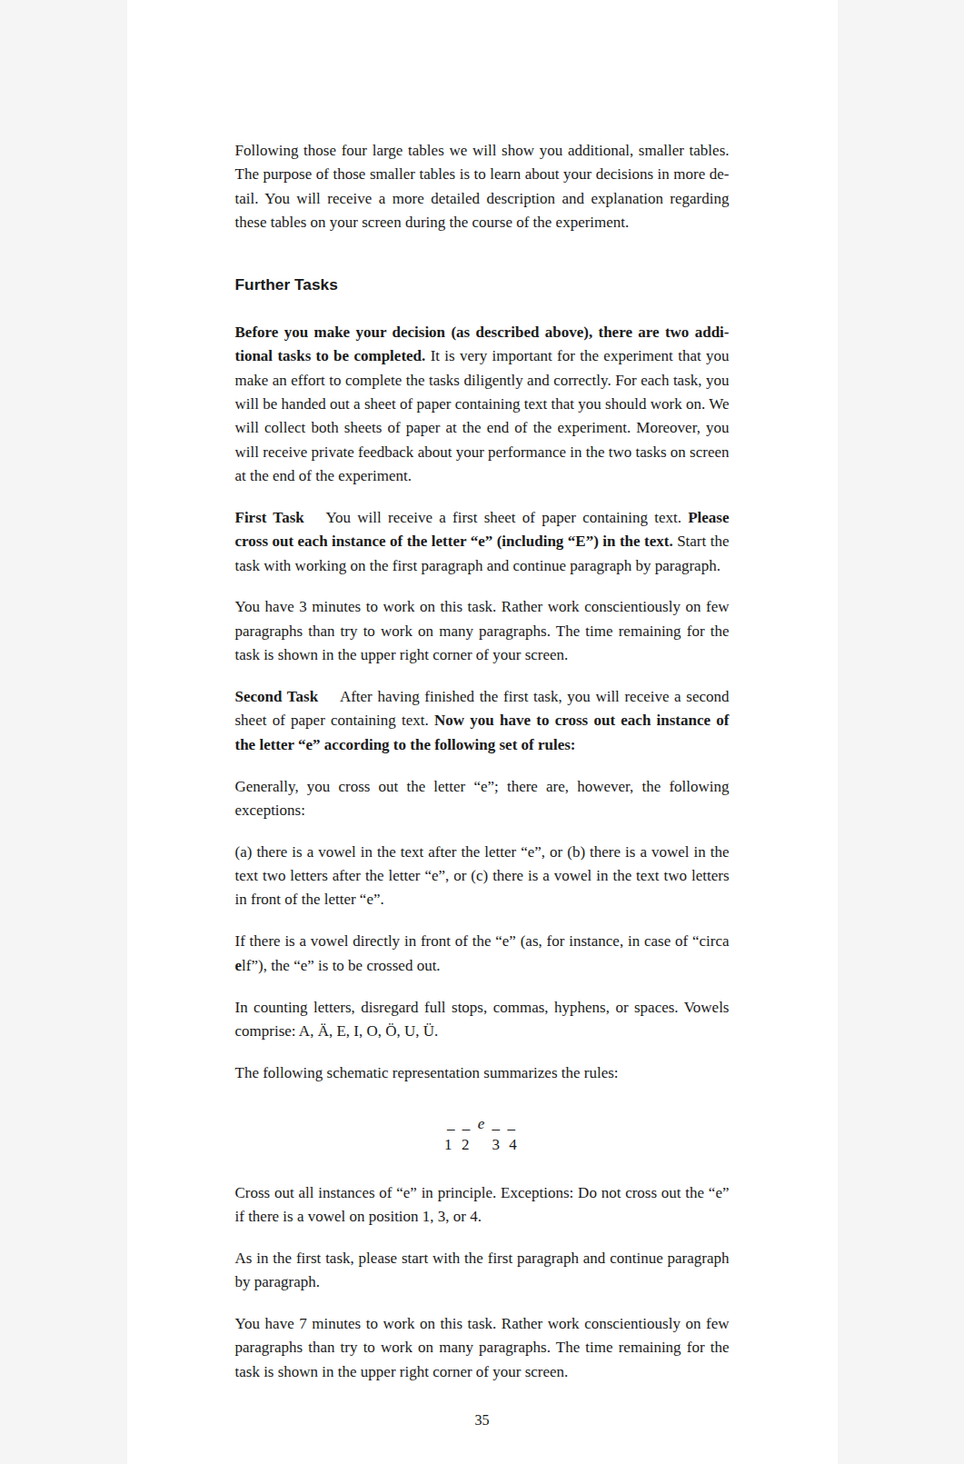Following those four large tables we will show you additional, smaller tables. The purpose of those smaller tables is to learn about your decisions in more detail. You will receive a more detailed description and explanation regarding these tables on your screen during the course of the experiment.
Further Tasks
Before you make your decision (as described above), there are two additional tasks to be completed. It is very important for the experiment that you make an effort to complete the tasks diligently and correctly. For each task, you will be handed out a sheet of paper containing text that you should work on. We will collect both sheets of paper at the end of the experiment. Moreover, you will receive private feedback about your performance in the two tasks on screen at the end of the experiment.
First Task You will receive a first sheet of paper containing text. Please cross out each instance of the letter “e” (including “E”) in the text. Start the task with working on the first paragraph and continue paragraph by paragraph.
You have 3 minutes to work on this task. Rather work conscientiously on few paragraphs than try to work on many paragraphs. The time remaining for the task is shown in the upper right corner of your screen.
Second Task After having finished the first task, you will receive a second sheet of paper containing text. Now you have to cross out each instance of the letter “e” according to the following set of rules:
Generally, you cross out the letter “e”; there are, however, the following exceptions:
(a) there is a vowel in the text after the letter “e”, or (b) there is a vowel in the text two letters after the letter “e”, or (c) there is a vowel in the text two letters in front of the letter “e”.
If there is a vowel directly in front of the “e” (as, for instance, in case of “circa elf”), the “e” is to be crossed out.
In counting letters, disregard full stops, commas, hyphens, or spaces. Vowels comprise: A, Ä, E, I, O, Ö, U, Ü.
The following schematic representation summarizes the rules:
_ _ e _ _
1 2 3 4
Cross out all instances of “e” in principle. Exceptions: Do not cross out the “e” if there is a vowel on position 1, 3, or 4.
As in the first task, please start with the first paragraph and continue paragraph by paragraph.
You have 7 minutes to work on this task. Rather work conscientiously on few paragraphs than try to work on many paragraphs. The time remaining for the task is shown in the upper right corner of your screen.
35